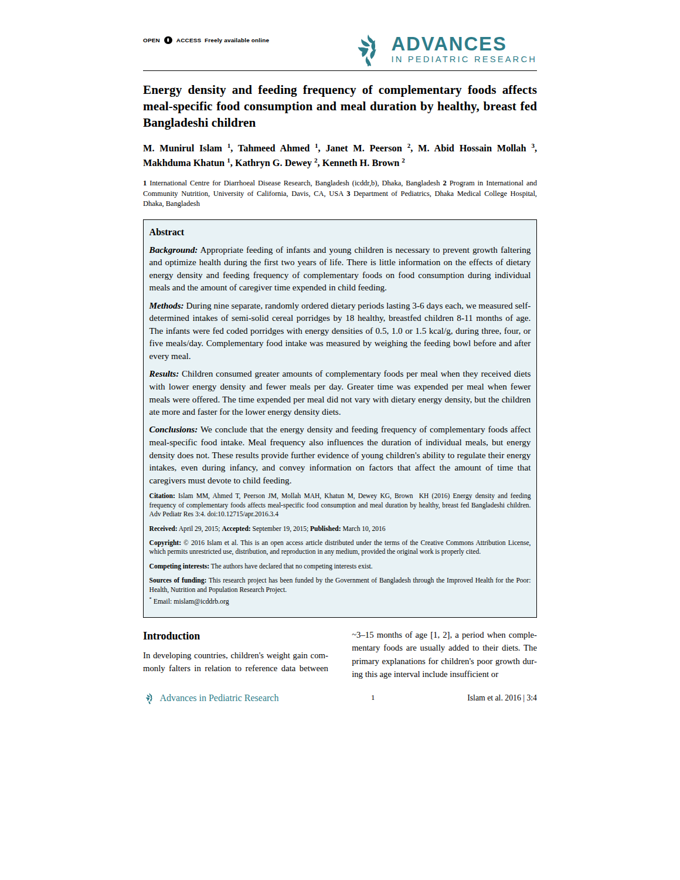OPEN ACCESS Freely available online
ADVANCES IN PEDIATRIC RESEARCH
Energy density and feeding frequency of complementary foods affects meal-specific food consumption and meal duration by healthy, breast fed Bangladeshi children
M. Munirul Islam 1, Tahmeed Ahmed 1, Janet M. Peerson 2, M. Abid Hossain Mollah 3, Makhduma Khatun 1, Kathryn G. Dewey 2, Kenneth H. Brown 2
1 International Centre for Diarrhoeal Disease Research, Bangladesh (icddr,b), Dhaka, Bangladesh 2 Program in International and Community Nutrition, University of California, Davis, CA, USA 3 Department of Pediatrics, Dhaka Medical College Hospital, Dhaka, Bangladesh
Abstract
Background: Appropriate feeding of infants and young children is necessary to prevent growth faltering and optimize health during the first two years of life. There is little information on the effects of dietary energy density and feeding frequency of complementary foods on food consumption during individual meals and the amount of caregiver time expended in child feeding.
Methods: During nine separate, randomly ordered dietary periods lasting 3-6 days each, we measured self-determined intakes of semi-solid cereal porridges by 18 healthy, breastfed children 8-11 months of age. The infants were fed coded porridges with energy densities of 0.5, 1.0 or 1.5 kcal/g, during three, four, or five meals/day. Complementary food intake was measured by weighing the feeding bowl before and after every meal.
Results: Children consumed greater amounts of complementary foods per meal when they received diets with lower energy density and fewer meals per day. Greater time was expended per meal when fewer meals were offered. The time expended per meal did not vary with dietary energy density, but the children ate more and faster for the lower energy density diets.
Conclusions: We conclude that the energy density and feeding frequency of complementary foods affect meal-specific food intake. Meal frequency also influences the duration of individual meals, but energy density does not. These results provide further evidence of young children's ability to regulate their energy intakes, even during infancy, and convey information on factors that affect the amount of time that caregivers must devote to child feeding.
Citation: Islam MM, Ahmed T, Peerson JM, Mollah MAH, Khatun M, Dewey KG, Brown KH (2016) Energy density and feeding frequency of complementary foods affects meal-specific food consumption and meal duration by healthy, breast fed Bangladeshi children. Adv Pediatr Res 3:4. doi:10.12715/apr.2016.3.4
Received: April 29, 2015; Accepted: September 19, 2015; Published: March 10, 2016
Copyright: © 2016 Islam et al. This is an open access article distributed under the terms of the Creative Commons Attribution License, which permits unrestricted use, distribution, and reproduction in any medium, provided the original work is properly cited.
Competing interests: The authors have declared that no competing interests exist.
Sources of funding: This research project has been funded by the Government of Bangladesh through the Improved Health for the Poor: Health, Nutrition and Population Research Project.
* Email: mislam@icddrb.org
Introduction
In developing countries, children's weight gain commonly falters in relation to reference data between ~3–15 months of age [1, 2], a period when complementary foods are usually added to their diets. The primary explanations for children's poor growth during this age interval include insufficient or
Advances in Pediatric Research
1
Islam et al. 2016 | 3:4